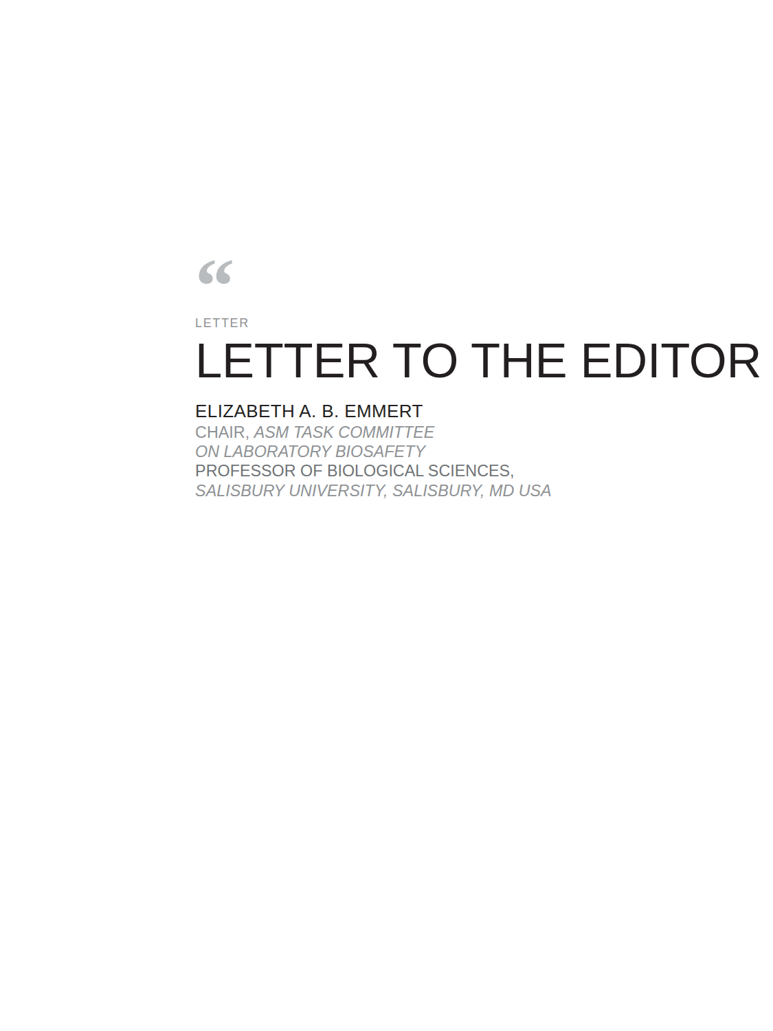“
Letter
Letter to the Editor
Elizabeth A. B. Emmert
Chair, ASM Task Committee
on Laboratory Biosafety
Professor of Biological Sciences,
Salisbury University, Salisbury, MD USA